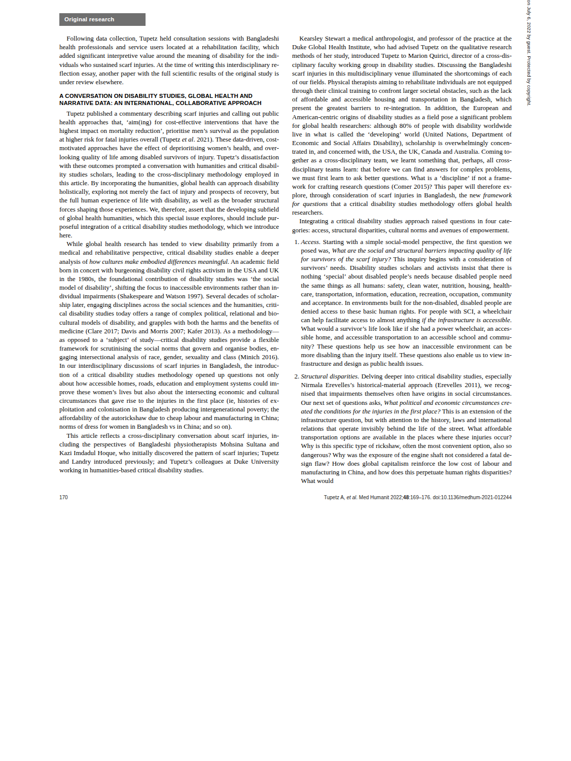Med Humanities: first published as 10.1136/medhum-2021-012244 on 2 May 2022. Downloaded from http://mh.bmj.com/ on July 6, 2022 by guest. Protected by copyright.
Original research
Following data collection, Tupetz held consultation sessions with Bangladeshi health professionals and service users located at a rehabilitation facility, which added significant interpretive value around the meaning of disability for the individuals who sustained scarf injuries. At the time of writing this interdisciplinary reflection essay, another paper with the full scientific results of the original study is under review elsewhere.
A conversation on disability studies, global health and narrative data: an international, collaborative approach
Tupetz published a commentary describing scarf injuries and calling out public health approaches that, ‘aim(ing) for cost-effective interventions that have the highest impact on mortality reduction’, prioritise men’s survival as the population at higher risk for fatal injuries overall (Tupetz et al. 2021). These data-driven, cost-motivated approaches have the effect of deprioritising women’s health, and overlooking quality of life among disabled survivors of injury. Tupetz’s dissatisfaction with these outcomes prompted a conversation with humanities and critical disability studies scholars, leading to the cross-disciplinary methodology employed in this article. By incorporating the humanities, global health can approach disability holistically, exploring not merely the fact of injury and prospects of recovery, but the full human experience of life with disability, as well as the broader structural forces shaping those experiences. We, therefore, assert that the developing subfield of global health humanities, which this special issue explores, should include purposeful integration of a critical disability studies methodology, which we introduce here.
While global health research has tended to view disability primarily from a medical and rehabilitative perspective, critical disability studies enable a deeper analysis of how cultures make embodied differences meaningful. An academic field born in concert with burgeoning disability civil rights activism in the USA and UK in the 1980s, the foundational contribution of disability studies was ‘the social model of disability’, shifting the focus to inaccessible environments rather than individual impairments (Shakespeare and Watson 1997). Several decades of scholarship later, engaging disciplines across the social sciences and the humanities, critical disability studies today offers a range of complex political, relational and biocultural models of disability, and grapples with both the harms and the benefits of medicine (Clare 2017; Davis and Morris 2007; Kafer 2013). As a methodology—as opposed to a ‘subject’ of study—critical disability studies provide a flexible framework for scrutinising the social norms that govern and organise bodies, engaging intersectional analysis of race, gender, sexuality and class (Minich 2016). In our interdisciplinary discussions of scarf injuries in Bangladesh, the introduction of a critical disability studies methodology opened up questions not only about how accessible homes, roads, education and employment systems could improve these women’s lives but also about the intersecting economic and cultural circumstances that gave rise to the injuries in the first place (ie, histories of exploitation and colonisation in Bangladesh producing intergenerational poverty; the affordability of the autorickshaw due to cheap labour and manufacturing in China; norms of dress for women in Bangladesh vs in China; and so on).
This article reflects a cross-disciplinary conversation about scarf injuries, including the perspectives of Bangladeshi physiotherapists Mohsina Sultana and Kazi Imdadul Hoque, who initially discovered the pattern of scarf injuries; Tupetz and Landry introduced previously; and Tupetz’s colleagues at Duke University working in humanities-based critical disability studies.
Kearsley Stewart a medical anthropologist, and professor of the practice at the Duke Global Health Institute, who had advised Tupetz on the qualitative research methods of her study, introduced Tupetz to Marion Quirici, director of a cross-disciplinary faculty working group in disability studies. Discussing the Bangladeshi scarf injuries in this multidisciplinary venue illuminated the shortcomings of each of our fields. Physical therapists aiming to rehabilitate individuals are not equipped through their clinical training to confront larger societal obstacles, such as the lack of affordable and accessible housing and transportation in Bangladesh, which present the greatest barriers to re-integration. In addition, the European and American-centric origins of disability studies as a field pose a significant problem for global health researchers: although 80% of people with disability worldwide live in what is called the ‘developing’ world (United Nations, Department of Economic and Social Affairs Disability), scholarship is overwhelmingly concentrated in, and concerned with, the USA, the UK, Canada and Australia. Coming together as a cross-disciplinary team, we learnt something that, perhaps, all cross-disciplinary teams learn: that before we can find answers for complex problems, we must first learn to ask better questions. What is a ‘discipline’ if not a framework for crafting research questions (Comer 2015)? This paper will therefore explore, through consideration of scarf injuries in Bangladesh, the new framework for questions that a critical disability studies methodology offers global health researchers.
Integrating a critical disability studies approach raised questions in four categories: access, structural disparities, cultural norms and avenues of empowerment.
Access. Starting with a simple social-model perspective, the first question we posed was, What are the social and structural barriers impacting quality of life for survivors of the scarf injury? This inquiry begins with a consideration of survivors’ needs. Disability studies scholars and activists insist that there is nothing ‘special’ about disabled people’s needs because disabled people need the same things as all humans: safety, clean water, nutrition, housing, healthcare, transportation, information, education, recreation, occupation, community and acceptance. In environments built for the non-disabled, disabled people are denied access to these basic human rights. For people with SCI, a wheelchair can help facilitate access to almost anything if the infrastructure is accessible. What would a survivor’s life look like if she had a power wheelchair, an accessible home, and accessible transportation to an accessible school and community? These questions help us see how an inaccessible environment can be more disabling than the injury itself. These questions also enable us to view infrastructure and design as public health issues.
Structural disparities. Delving deeper into critical disability studies, especially Nirmala Erevelles’s historical-material approach (Erevelles 2011), we recognised that impairments themselves often have origins in social circumstances. Our next set of questions asks, What political and economic circumstances created the conditions for the injuries in the first place? This is an extension of the infrastructure question, but with attention to the history, laws and international relations that operate invisibly behind the life of the street. What affordable transportation options are available in the places where these injuries occur? Why is this specific type of rickshaw, often the most convenient option, also so dangerous? Why was the exposure of the engine shaft not considered a fatal design flaw? How does global capitalism reinforce the low cost of labour and manufacturing in China, and how does this perpetuate human rights disparities? What would
170
Tupetz A, et al. Med Humanit 2022;48:169–176. doi:10.1136/medhum-2021-012244